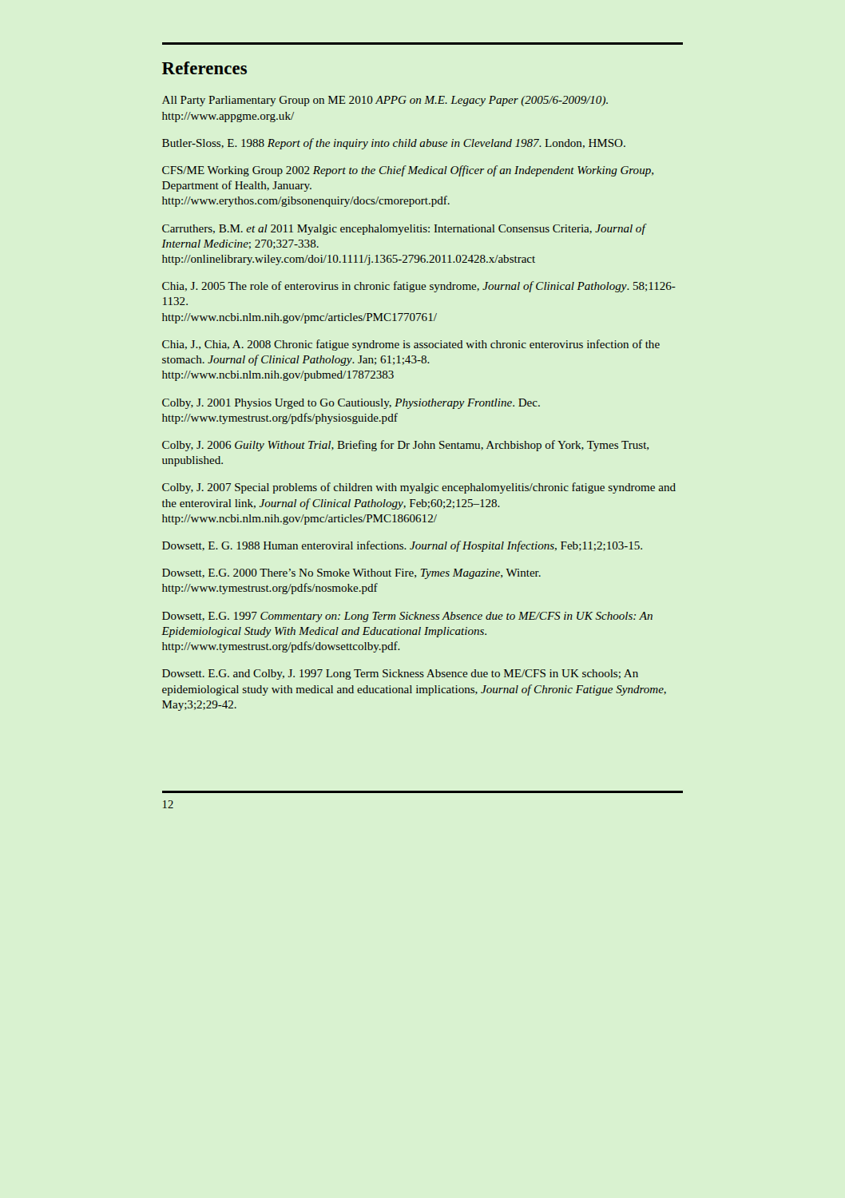References
All Party Parliamentary Group on ME 2010 APPG on M.E. Legacy Paper (2005/6-2009/10).
http://www.appgme.org.uk/
Butler-Sloss, E. 1988 Report of the inquiry into child abuse in Cleveland 1987. London, HMSO.
CFS/ME Working Group 2002 Report to the Chief Medical Officer of an Independent Working Group, Department of Health, January.
http://www.erythos.com/gibsonenquiry/docs/cmoreport.pdf.
Carruthers, B.M. et al 2011 Myalgic encephalomyelitis: International Consensus Criteria, Journal of Internal Medicine; 270;327-338.
http://onlinelibrary.wiley.com/doi/10.1111/j.1365-2796.2011.02428.x/abstract
Chia, J. 2005 The role of enterovirus in chronic fatigue syndrome, Journal of Clinical Pathology. 58;1126-1132.
http://www.ncbi.nlm.nih.gov/pmc/articles/PMC1770761/
Chia, J., Chia, A. 2008 Chronic fatigue syndrome is associated with chronic enterovirus infection of the stomach. Journal of Clinical Pathology. Jan; 61;1;43-8.
http://www.ncbi.nlm.nih.gov/pubmed/17872383
Colby, J. 2001 Physios Urged to Go Cautiously, Physiotherapy Frontline. Dec.
http://www.tymestrust.org/pdfs/physiosguide.pdf
Colby, J. 2006 Guilty Without Trial, Briefing for Dr John Sentamu, Archbishop of York, Tymes Trust, unpublished.
Colby, J. 2007 Special problems of children with myalgic encephalomyelitis/chronic fatigue syndrome and the enteroviral link, Journal of Clinical Pathology, Feb;60;2;125–128.
http://www.ncbi.nlm.nih.gov/pmc/articles/PMC1860612/
Dowsett, E. G. 1988 Human enteroviral infections. Journal of Hospital Infections, Feb;11;2;103-15.
Dowsett, E.G. 2000 There’s No Smoke Without Fire, Tymes Magazine, Winter.
http://www.tymestrust.org/pdfs/nosmoke.pdf
Dowsett, E.G. 1997 Commentary on: Long Term Sickness Absence due to ME/CFS in UK Schools: An Epidemiological Study With Medical and Educational Implications.
http://www.tymestrust.org/pdfs/dowsettcolby.pdf.
Dowsett. E.G. and Colby, J. 1997 Long Term Sickness Absence due to ME/CFS in UK schools; An epidemiological study with medical and educational implications, Journal of Chronic Fatigue Syndrome, May;3;2;29-42.
12